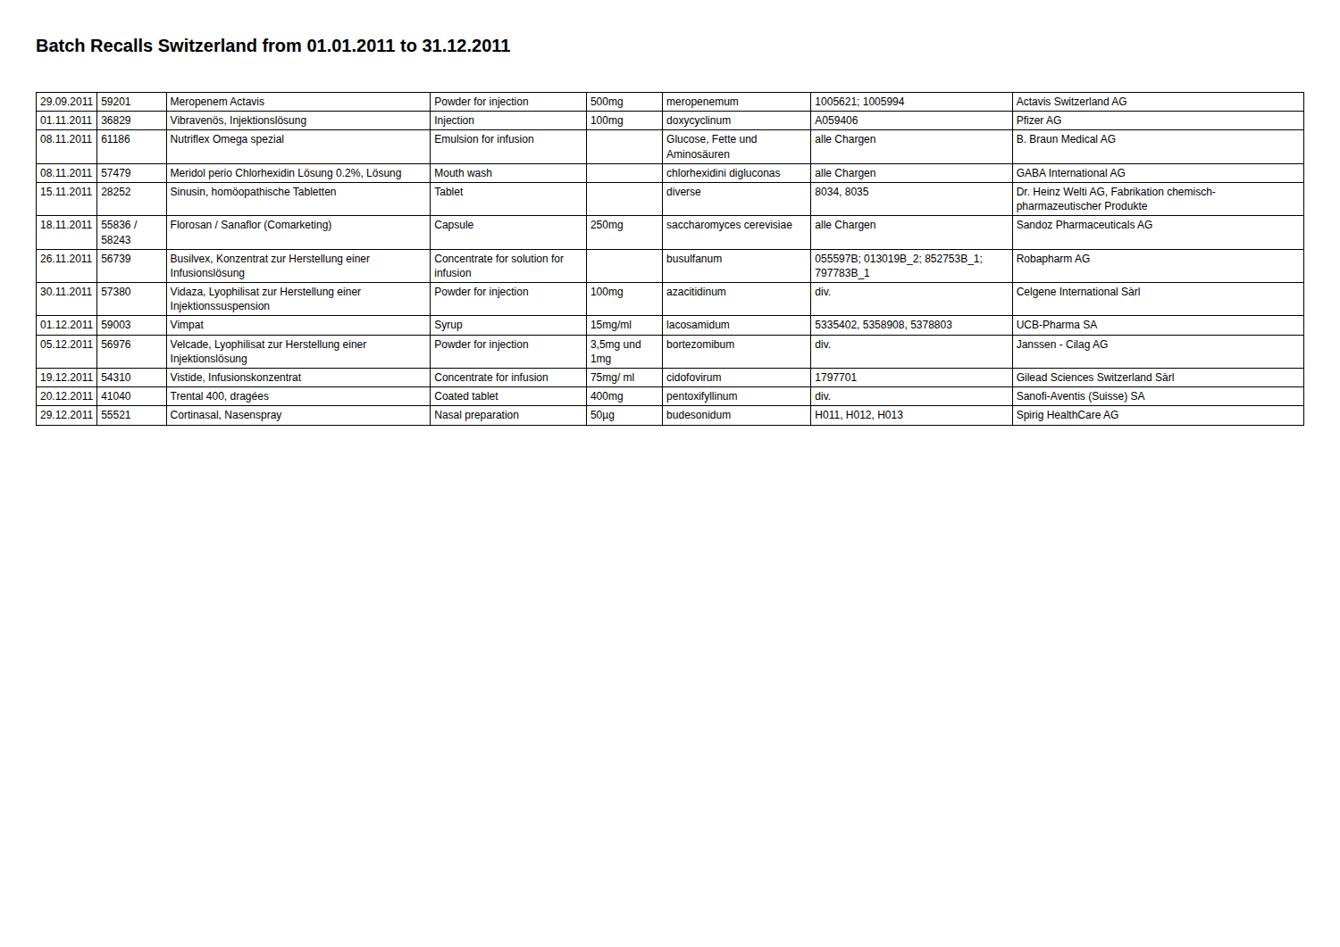Batch Recalls Switzerland from 01.01.2011 to 31.12.2011
| 29.09.2011 | 59201 | Meropenem Actavis | Powder for injection | 500mg | meropenemum | 1005621; 1005994 | Actavis Switzerland AG |
| 01.11.2011 | 36829 | Vibravenös, Injektionslösung | Injection | 100mg | doxycyclinum | A059406 | Pfizer AG |
| 08.11.2011 | 61186 | Nutriflex Omega spezial | Emulsion for infusion | | Glucose, Fette und Aminosäuren | alle Chargen | B. Braun Medical AG |
| 08.11.2011 | 57479 | Meridol perio Chlorhexidin Lösung 0.2%, Lösung | Mouth wash | | chlorhexidini digluconas | alle Chargen | GABA International AG |
| 15.11.2011 | 28252 | Sinusin, homöopathische Tabletten | Tablet | | diverse | 8034, 8035 | Dr. Heinz Welti AG, Fabrikation chemisch-pharmazeutischer Produkte |
| 18.11.2011 | 55836 / 58243 | Florosan / Sanaflor (Comarketing) | Capsule | 250mg | saccharomyces cerevisiae | alle Chargen | Sandoz Pharmaceuticals AG |
| 26.11.2011 | 56739 | Busilvex, Konzentrat zur Herstellung einer Infusionslösung | Concentrate for solution for infusion | | busulfanum | 055597B; 013019B_2; 852753B_1; 797783B_1 | Robapharm AG |
| 30.11.2011 | 57380 | Vidaza, Lyophilisat zur Herstellung einer Injektionssuspension | Powder for injection | 100mg | azacitidinum | div. | Celgene International Sàrl |
| 01.12.2011 | 59003 | Vimpat | Syrup | 15mg/ml | lacosamidum | 5335402, 5358908, 5378803 | UCB-Pharma SA |
| 05.12.2011 | 56976 | Velcade, Lyophilisat zur Herstellung einer Injektionslösung | Powder for injection | 3,5mg und 1mg | bortezomibum | div. | Janssen - Cilag AG |
| 19.12.2011 | 54310 | Vistide, Infusionskonzentrat | Concentrate for infusion | 75mg/ ml | cidofovirum | 1797701 | Gilead Sciences Switzerland Sàrl |
| 20.12.2011 | 41040 | Trental 400, dragées | Coated tablet | 400mg | pentoxifyllinum | div. | Sanofi-Aventis (Suisse) SA |
| 29.12.2011 | 55521 | Cortinasal, Nasenspray | Nasal preparation | 50µg | budesonidum | H011, H012, H013 | Spirig HealthCare AG |